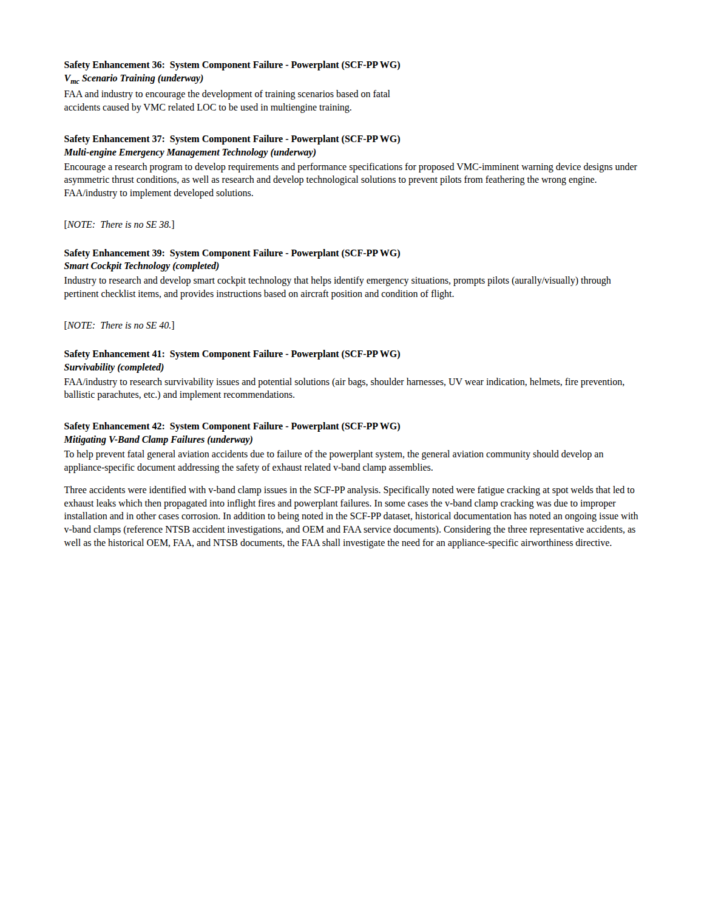Safety Enhancement 36: System Component Failure - Powerplant (SCF-PP WG)
Vmc Scenario Training (underway)
FAA and industry to encourage the development of training scenarios based on fatal
accidents caused by VMC related LOC to be used in multiengine training.
Safety Enhancement 37: System Component Failure - Powerplant (SCF-PP WG)
Multi-engine Emergency Management Technology (underway)
Encourage a research program to develop requirements and performance specifications for proposed VMC-imminent warning device designs under asymmetric thrust conditions, as well as research and develop technological solutions to prevent pilots from feathering the wrong engine. FAA/industry to implement developed solutions.
[NOTE: There is no SE 38.]
Safety Enhancement 39: System Component Failure - Powerplant (SCF-PP WG)
Smart Cockpit Technology (completed)
Industry to research and develop smart cockpit technology that helps identify emergency situations, prompts pilots (aurally/visually) through pertinent checklist items, and provides instructions based on aircraft position and condition of flight.
[NOTE: There is no SE 40.]
Safety Enhancement 41: System Component Failure - Powerplant (SCF-PP WG)
Survivability (completed)
FAA/industry to research survivability issues and potential solutions (air bags, shoulder harnesses, UV wear indication, helmets, fire prevention, ballistic parachutes, etc.) and implement recommendations.
Safety Enhancement 42: System Component Failure - Powerplant (SCF-PP WG)
Mitigating V-Band Clamp Failures (underway)
To help prevent fatal general aviation accidents due to failure of the powerplant system, the general aviation community should develop an appliance-specific document addressing the safety of exhaust related v-band clamp assemblies.
Three accidents were identified with v-band clamp issues in the SCF-PP analysis. Specifically noted were fatigue cracking at spot welds that led to exhaust leaks which then propagated into inflight fires and powerplant failures. In some cases the v-band clamp cracking was due to improper installation and in other cases corrosion. In addition to being noted in the SCF-PP dataset, historical documentation has noted an ongoing issue with v-band clamps (reference NTSB accident investigations, and OEM and FAA service documents). Considering the three representative accidents, as well as the historical OEM, FAA, and NTSB documents, the FAA shall investigate the need for an appliance-specific airworthiness directive.